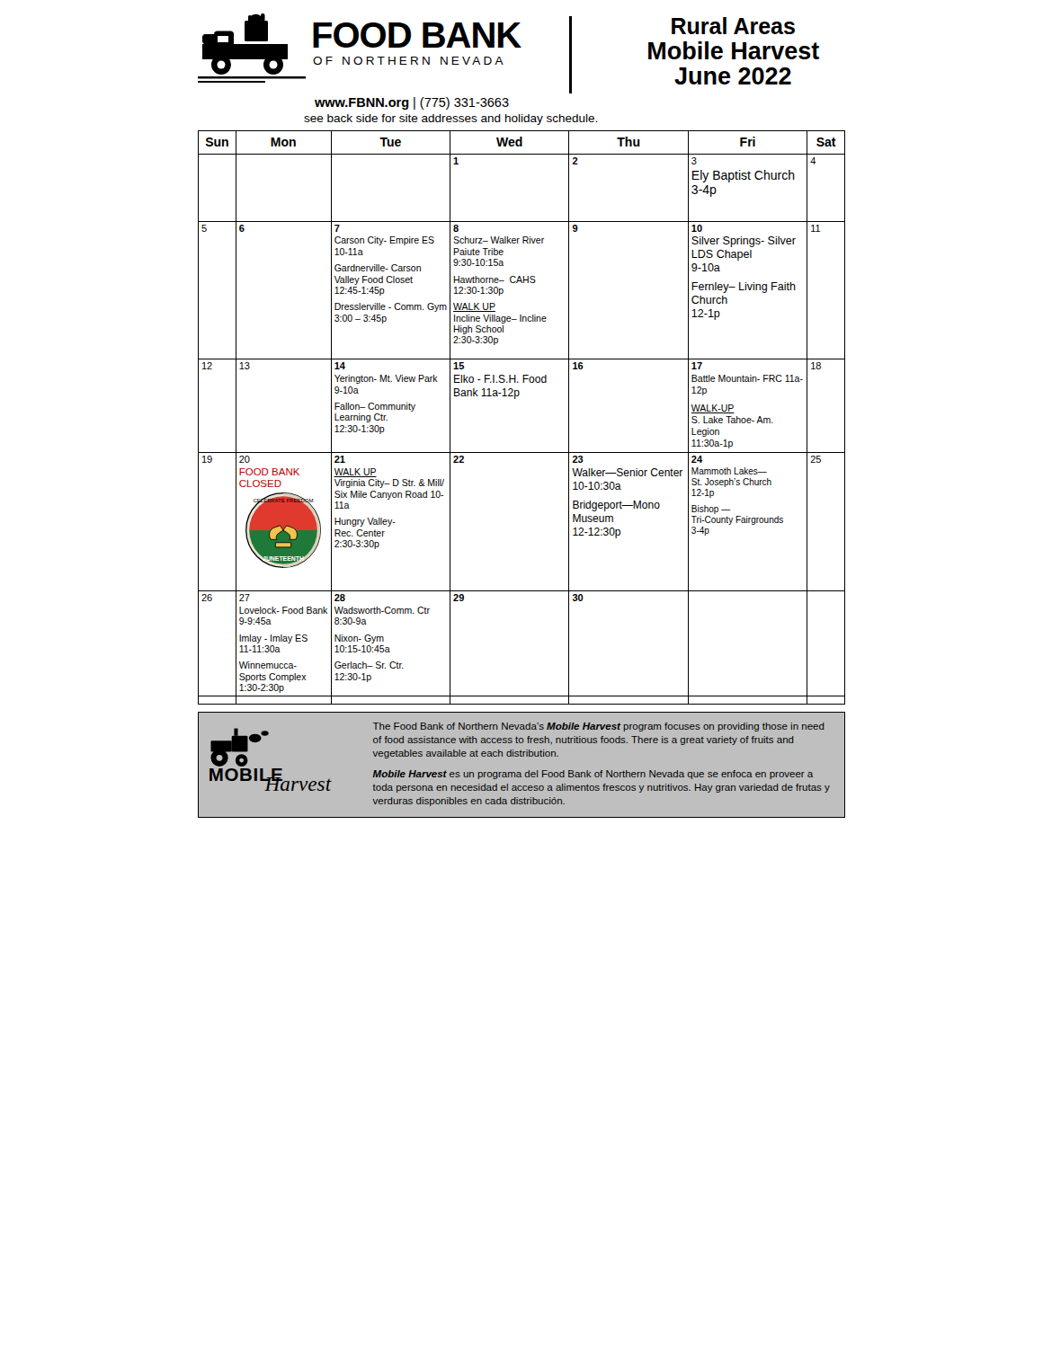FOOD BANK
OF NORTHERN NEVADA
Rural Areas
Mobile Harvest
June 2022
www.FBNN.org | (775) 331-3663
see back side for site addresses and holiday schedule.
| Sun | Mon | Tue | Wed | Thu | Fri | Sat |
| --- | --- | --- | --- | --- | --- | --- |
| | | | 1 | 2 | 3 Ely Baptist Church 3-4p | 4 |
| 5 | 6 | 7 Carson City- Empire ES 10-11a Gardnerville- Carson Valley Food Closet 12:45-1:45p Dresslerville - Comm. Gym 3:00 – 3:45p | 8 Schurz– Walker River Paiute Tribe 9:30-10:15a Hawthorne– CAHS 12:30-1:30p WALK UP Incline Village– Incline High School 2:30-3:30p | 9 | 10 Silver Springs- Silver LDS Chapel 9-10a Fernley– Living Faith Church 12-1p | 11 |
| 12 | 13 | 14 Yerington- Mt. View Park 9-10a Fallon– Community Learning Ctr. 12:30-1:30p | 15 Elko - F.I.S.H. Food Bank 11a-12p | 16 | 17 Battle Mountain- FRC 11a-12p WALK-UP S. Lake Tahoe- Am. Legion 11:30a-1p | 18 |
| 19 | 20 FOOD BANK CLOSED CELEBRATE FREEDOM JUNETEENTH | 21 WALK UP Virginia City– D Str. & Mill/ Six Mile Canyon Road 10-11a Hungry Valley- Rec. Center 2:30-3:30p | 22 | 23 Walker—Senior Center 10-10:30a Bridgeport—Mono Museum 12-12:30p | 24 Mammoth Lakes— St. Joseph’s Church 12-1p Bishop — Tri-County Fairgrounds 3-4p | 25 |
| 26 | 27 Lovelock- Food Bank 9-9:45a Imlay - Imlay ES 11-11:30a Winnemucca- Sports Complex 1:30-2:30p | 28 Wadsworth-Comm. Ctr 8:30-9a Nixon- Gym 10:15-10:45a Gerlach– Sr. Ctr. 12:30-1p | 29 | 30 | | |
MOBILE Harvest
The Food Bank of Northern Nevada’s Mobile Harvest program focuses on providing those in need of food assistance with access to fresh, nutritious foods. There is a great variety of fruits and vegetables available at each distribution.
Mobile Harvest es un programa del Food Bank of Northern Nevada que se enfoca en proveer a toda persona en necesidad el acceso a alimentos frescos y nutritivos. Hay gran variedad de frutas y verduras disponibles en cada distribución.